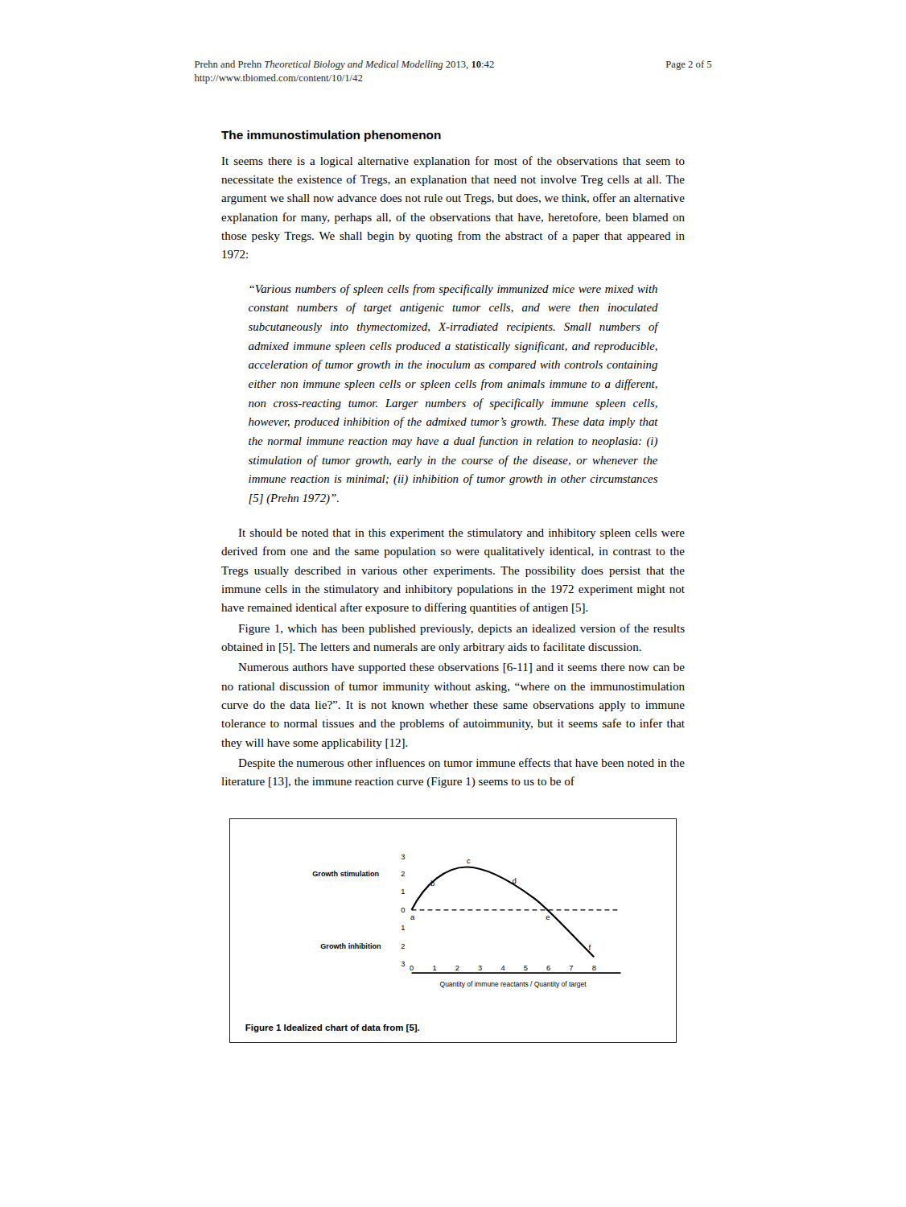Prehn and Prehn Theoretical Biology and Medical Modelling 2013, 10:42
http://www.tbiomed.com/content/10/1/42
Page 2 of 5
The immunostimulation phenomenon
It seems there is a logical alternative explanation for most of the observations that seem to necessitate the existence of Tregs, an explanation that need not involve Treg cells at all. The argument we shall now advance does not rule out Tregs, but does, we think, offer an alternative explanation for many, perhaps all, of the observations that have, heretofore, been blamed on those pesky Tregs. We shall begin by quoting from the abstract of a paper that appeared in 1972:
“Various numbers of spleen cells from specifically immunized mice were mixed with constant numbers of target antigenic tumor cells, and were then inoculated subcutaneously into thymectomized, X-irradiated recipients. Small numbers of admixed immune spleen cells produced a statistically significant, and reproducible, acceleration of tumor growth in the inoculum as compared with controls containing either non immune spleen cells or spleen cells from animals immune to a different, non cross-reacting tumor. Larger numbers of specifically immune spleen cells, however, produced inhibition of the admixed tumor’s growth. These data imply that the normal immune reaction may have a dual function in relation to neoplasia: (i) stimulation of tumor growth, early in the course of the disease, or whenever the immune reaction is minimal; (ii) inhibition of tumor growth in other circumstances [5] (Prehn 1972)”.
It should be noted that in this experiment the stimulatory and inhibitory spleen cells were derived from one and the same population so were qualitatively identical, in contrast to the Tregs usually described in various other experiments. The possibility does persist that the immune cells in the stimulatory and inhibitory populations in the 1972 experiment might not have remained identical after exposure to differing quantities of antigen [5].
Figure 1, which has been published previously, depicts an idealized version of the results obtained in [5]. The letters and numerals are only arbitrary aids to facilitate discussion.
Numerous authors have supported these observations [6-11] and it seems there now can be no rational discussion of tumor immunity without asking, “where on the immunostimulation curve do the data lie?”. It is not known whether these same observations apply to immune tolerance to normal tissues and the problems of autoimmunity, but it seems safe to infer that they will have some applicability [12].
Despite the numerous other influences on tumor immune effects that have been noted in the literature [13], the immune reaction curve (Figure 1) seems to us to be of
3 2 1 0 1 2 3 Growth stimulation Growth inhibition a b c d e f 0 1 2 3 4 5 6 7 8 Quantity of immune reactants / Quantity of target
Figure 1 Idealized chart of data from [5].